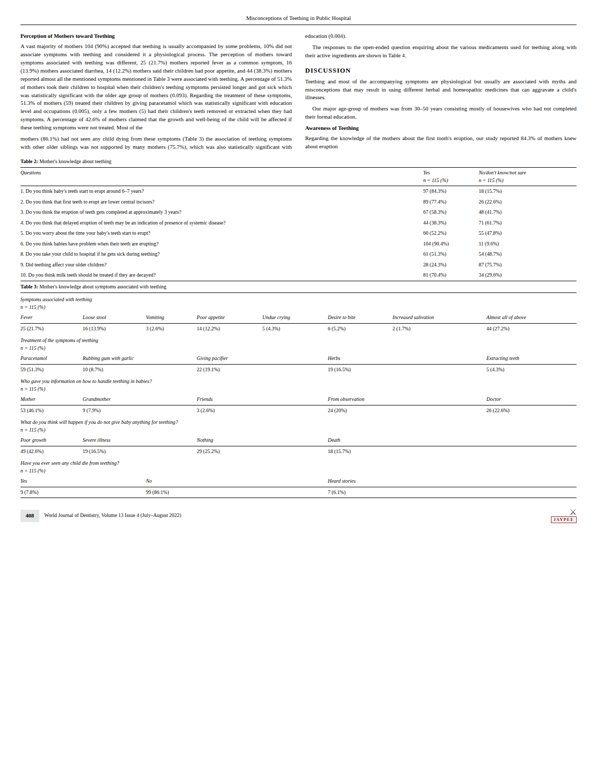Misconceptions of Teething in Public Hospital
Perception of Mothers toward Teething
A vast majority of mothers 104 (90%) accepted that teething is usually accompanied by some problems, 10% did not associate symptoms with teething and considered it a physiological process. The perception of mothers toward symptoms associated with teething was different, 25 (21.7%) mothers reported fever as a common symptom, 16 (13.9%) mothers associated diarrhea, 14 (12.2%) mothers said their children had poor appetite, and 44 (38.3%) mothers reported almost all the mentioned symptoms mentioned in Table 3 were associated with teething. A percentage of 51.3% of mothers took their children to hospital when their children's teething symptoms persisted longer and got sick which was statistically significant with the older age group of mothers (0.093). Regarding the treatment of these symptoms, 51.3% of mothers (59) treated their children by giving paracetamol which was statistically significant with education level and occupations (0.005), only a few mothers (5) had their children's teeth removed or extracted when they had symptoms. A percentage of 42.6% of mothers claimed that the growth and well-being of the child will be affected if these teething symptoms were not treated. Most of the
mothers (86.1%) had not seen any child dying from these symptoms (Table 3) the association of teething symptoms with other older siblings was not supported by many mothers (75.7%), which was also statistically significant with education (0.004).
The responses to the open-ended question enquiring about the various medicaments used for teething along with their active ingredients are shown in Table 4.
Discussion
Teething and most of the accompanying symptoms are physiological but usually are associated with myths and misconceptions that may result in using different herbal and homeopathic medicines that can aggravate a child's illnesses.
Our major age-group of mothers was from 30–50 years consisting mostly of housewives who had not completed their formal education.
Awareness of Teething
Regarding the knowledge of the mothers about the first tooth's eruption, our study reported 84.3% of mothers knew about eruption
Table 2: Mother's knowledge about teething
| Questions | Yes n = 115 (%) | No/don't know/not sure n = 115 (%) |
| --- | --- | --- |
| 1. Do you think baby's teeth start to erupt around 6–7 years? | 97 (84.3%) | 18 (15.7%) |
| 2. Do you think that first teeth to erupt are lower central incisors? | 89 (77.4%) | 26 (22.6%) |
| 3. Do you think the eruption of teeth gets completed at approximately 3 years? | 67 (58.3%) | 48 (41.7%) |
| 4. Do you think that delayed eruption of teeth may be an indication of presence of systemic disease? | 44 (38.3%) | 71 (61.7%) |
| 5. Do you worry about the time your baby's teeth start to erupt? | 60 (52.2%) | 55 (47.8%) |
| 6. Do you think babies have problem when their teeth are erupting? | 104 (90.4%) | 11 (9.6%) |
| 8. Do you take your child to hospital if he gets sick during teething? | 61 (51.3%) | 54 (48.7%) |
| 9. Did teething affect your older children? | 28 (24.3%) | 87 (75.7%) |
| 10. Do you think milk teeth should be treated if they are decayed? | 81 (70.4%) | 34 (29.6%) |
Table 3: Mother's knowledge about symptoms associated with teething
| Symptoms associated with teething n = 115 (%) |
| Fever | Loose stool | Vomiting | Poor appetite | Undue crying | Desire to bite | Increased salivation | Almost all of above |
| 25 (21.7%) | 16 (13.9%) | 3 (2.6%) | 14 (12.2%) | 5 (4.3%) | 6 (5.2%) | 2 (1.7%) | 44 (27.2%) |
| Treatment of the symptoms of teething n = 115 (%) |
| Paracetamol | Rubbing gum with garlic | Giving pacifier | Herbs | Extracting teeth |
| 59 (51.3%) | 10 (8.7%) | 22 (19.1%) | 19 (16.5%) | 5 (4.3%) |
| Who gave you information on how to handle teething in babies? n = 115 (%) |
| Mother | Grandmother | Friends | From observation | Doctor |
| 53 (46.1%) | 9 (7.9%) | 3 (2.6%) | 24 (20%) | 26 (22.6%) |
| What do you think will happen if you do not give baby anything for teething? n = 115 (%) |
| Poor growth | Severe illness | Nothing | Death |
| 49 (42.6%) | 19 (16.5%) | 29 (25.2%) | 18 (15.7%) |
| Have you ever seen any child die from teething? n = 115 (%) |
| Yes | No | Heard stories |
| 9 (7.8%) | 99 (86.1%) | 7 (6.1%) |
408
World Journal of Dentistry, Volume 13 Issue 4 (July–August 2022)
⚔ JAYPEE